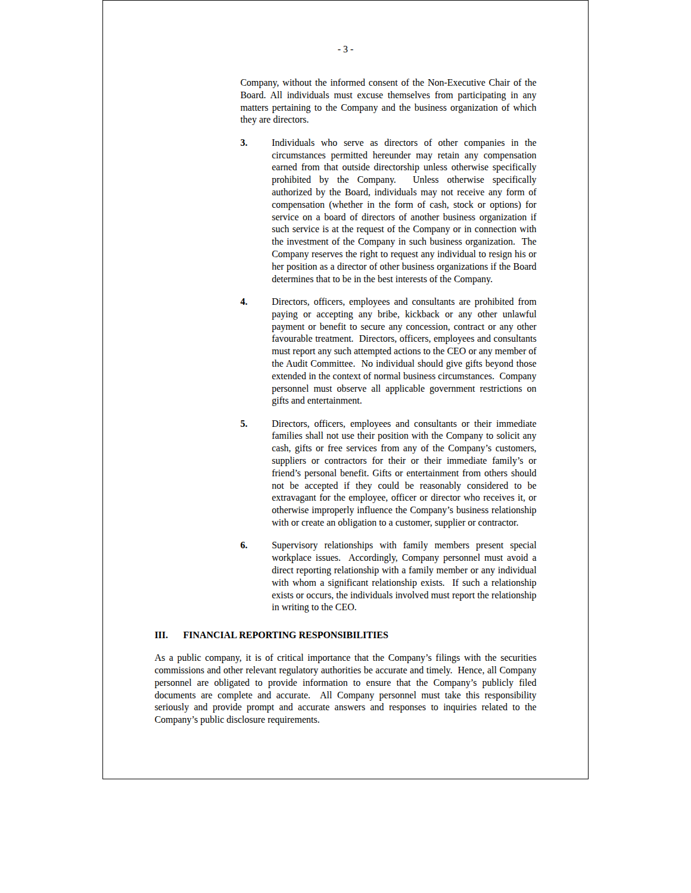- 3 -
Company, without the informed consent of the Non-Executive Chair of the Board. All individuals must excuse themselves from participating in any matters pertaining to the Company and the business organization of which they are directors.
3. Individuals who serve as directors of other companies in the circumstances permitted hereunder may retain any compensation earned from that outside directorship unless otherwise specifically prohibited by the Company. Unless otherwise specifically authorized by the Board, individuals may not receive any form of compensation (whether in the form of cash, stock or options) for service on a board of directors of another business organization if such service is at the request of the Company or in connection with the investment of the Company in such business organization. The Company reserves the right to request any individual to resign his or her position as a director of other business organizations if the Board determines that to be in the best interests of the Company.
4. Directors, officers, employees and consultants are prohibited from paying or accepting any bribe, kickback or any other unlawful payment or benefit to secure any concession, contract or any other favourable treatment. Directors, officers, employees and consultants must report any such attempted actions to the CEO or any member of the Audit Committee. No individual should give gifts beyond those extended in the context of normal business circumstances. Company personnel must observe all applicable government restrictions on gifts and entertainment.
5. Directors, officers, employees and consultants or their immediate families shall not use their position with the Company to solicit any cash, gifts or free services from any of the Company’s customers, suppliers or contractors for their or their immediate family’s or friend’s personal benefit. Gifts or entertainment from others should not be accepted if they could be reasonably considered to be extravagant for the employee, officer or director who receives it, or otherwise improperly influence the Company’s business relationship with or create an obligation to a customer, supplier or contractor.
6. Supervisory relationships with family members present special workplace issues. Accordingly, Company personnel must avoid a direct reporting relationship with a family member or any individual with whom a significant relationship exists. If such a relationship exists or occurs, the individuals involved must report the relationship in writing to the CEO.
III. FINANCIAL REPORTING RESPONSIBILITIES
As a public company, it is of critical importance that the Company’s filings with the securities commissions and other relevant regulatory authorities be accurate and timely. Hence, all Company personnel are obligated to provide information to ensure that the Company’s publicly filed documents are complete and accurate. All Company personnel must take this responsibility seriously and provide prompt and accurate answers and responses to inquiries related to the Company’s public disclosure requirements.